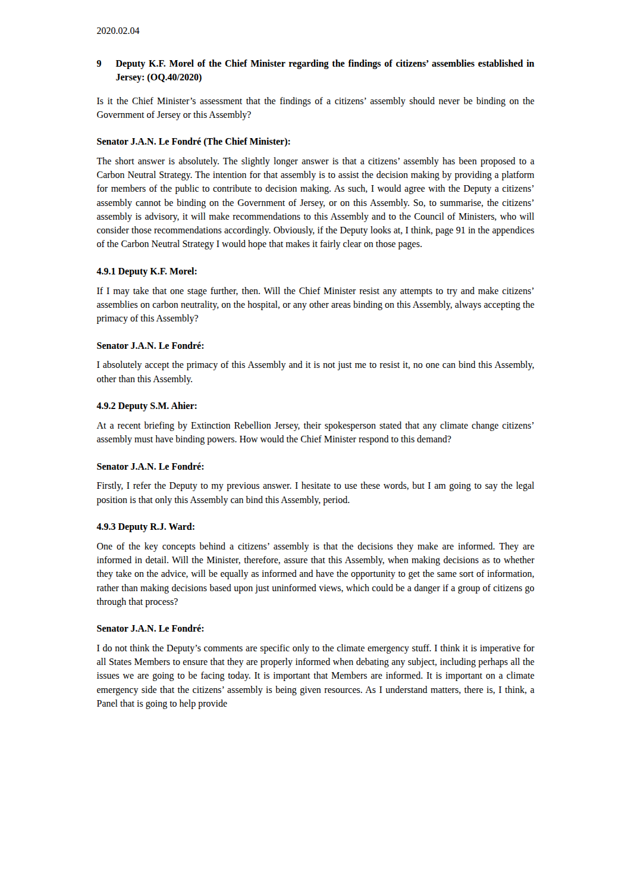2020.02.04
9 Deputy K.F. Morel of the Chief Minister regarding the findings of citizens’ assemblies established in Jersey: (OQ.40/2020)
Is it the Chief Minister’s assessment that the findings of a citizens’ assembly should never be binding on the Government of Jersey or this Assembly?
Senator J.A.N. Le Fondré (The Chief Minister):
The short answer is absolutely. The slightly longer answer is that a citizens’ assembly has been proposed to a Carbon Neutral Strategy. The intention for that assembly is to assist the decision making by providing a platform for members of the public to contribute to decision making. As such, I would agree with the Deputy a citizens’ assembly cannot be binding on the Government of Jersey, or on this Assembly. So, to summarise, the citizens’ assembly is advisory, it will make recommendations to this Assembly and to the Council of Ministers, who will consider those recommendations accordingly. Obviously, if the Deputy looks at, I think, page 91 in the appendices of the Carbon Neutral Strategy I would hope that makes it fairly clear on those pages.
4.9.1 Deputy K.F. Morel:
If I may take that one stage further, then. Will the Chief Minister resist any attempts to try and make citizens’ assemblies on carbon neutrality, on the hospital, or any other areas binding on this Assembly, always accepting the primacy of this Assembly?
Senator J.A.N. Le Fondré:
I absolutely accept the primacy of this Assembly and it is not just me to resist it, no one can bind this Assembly, other than this Assembly.
4.9.2 Deputy S.M. Ahier:
At a recent briefing by Extinction Rebellion Jersey, their spokesperson stated that any climate change citizens’ assembly must have binding powers. How would the Chief Minister respond to this demand?
Senator J.A.N. Le Fondré:
Firstly, I refer the Deputy to my previous answer. I hesitate to use these words, but I am going to say the legal position is that only this Assembly can bind this Assembly, period.
4.9.3 Deputy R.J. Ward:
One of the key concepts behind a citizens’ assembly is that the decisions they make are informed. They are informed in detail. Will the Minister, therefore, assure that this Assembly, when making decisions as to whether they take on the advice, will be equally as informed and have the opportunity to get the same sort of information, rather than making decisions based upon just uninformed views, which could be a danger if a group of citizens go through that process?
Senator J.A.N. Le Fondré:
I do not think the Deputy’s comments are specific only to the climate emergency stuff. I think it is imperative for all States Members to ensure that they are properly informed when debating any subject, including perhaps all the issues we are going to be facing today. It is important that Members are informed. It is important on a climate emergency side that the citizens’ assembly is being given resources. As I understand matters, there is, I think, a Panel that is going to help provide